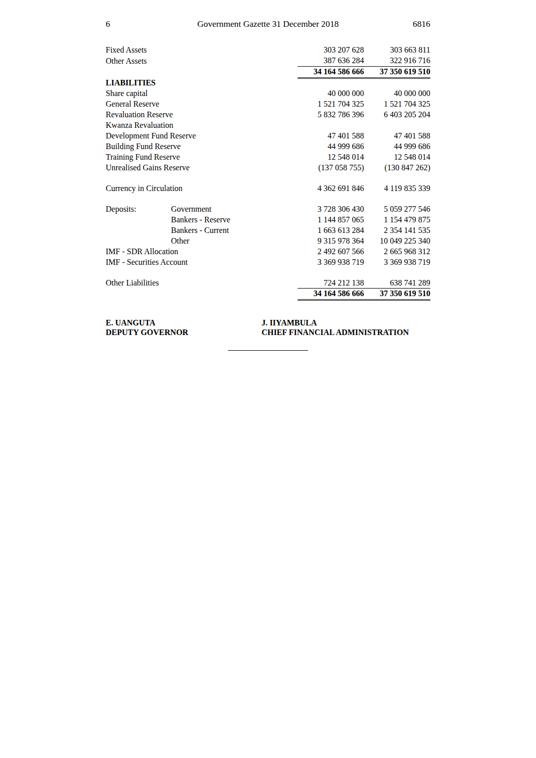6
Government Gazette 31 December 2018
6816
| Fixed Assets | 303 207 628 | 303 663 811 |
| Other Assets | 387 636 284 | 322 916 716 |
| | 34 164 586 666 | 37 350 619 510 |
| LIABILITIES | | |
| Share capital | 40 000 000 | 40 000 000 |
| General Reserve | 1 521 704 325 | 1 521 704 325 |
| Revaluation Reserve | 5 832 786 396 | 6 403 205 204 |
| Kwanza Revaluation | | |
| Development Fund Reserve | 47 401 588 | 47 401 588 |
| Building Fund Reserve | 44 999 686 | 44 999 686 |
| Training Fund Reserve | 12 548 014 | 12 548 014 |
| Unrealised Gains Reserve | (137 058 755) | (130 847 262) |
| Currency in Circulation | 4 362 691 846 | 4 119 835 339 |
| Deposits: | Government | 3 728 306 430 | 5 059 277 546 |
| | Bankers - Reserve | 1 144 857 065 | 1 154 479 875 |
| | Bankers - Current | 1 663 613 284 | 2 354 141 535 |
| | Other | 9 315 978 364 | 10 049 225 340 |
| IMF - SDR Allocation | 2 492 607 566 | 2 665 968 312 |
| IMF - Securities Account | 3 369 938 719 | 3 369 938 719 |
| Other Liabilities | 724 212 138 | 638 741 289 |
| | 34 164 586 666 | 37 350 619 510 |
E. UANGUTA
DEPUTY GOVERNOR
J. IIYAMBULA
CHIEF FINANCIAL ADMINISTRATION